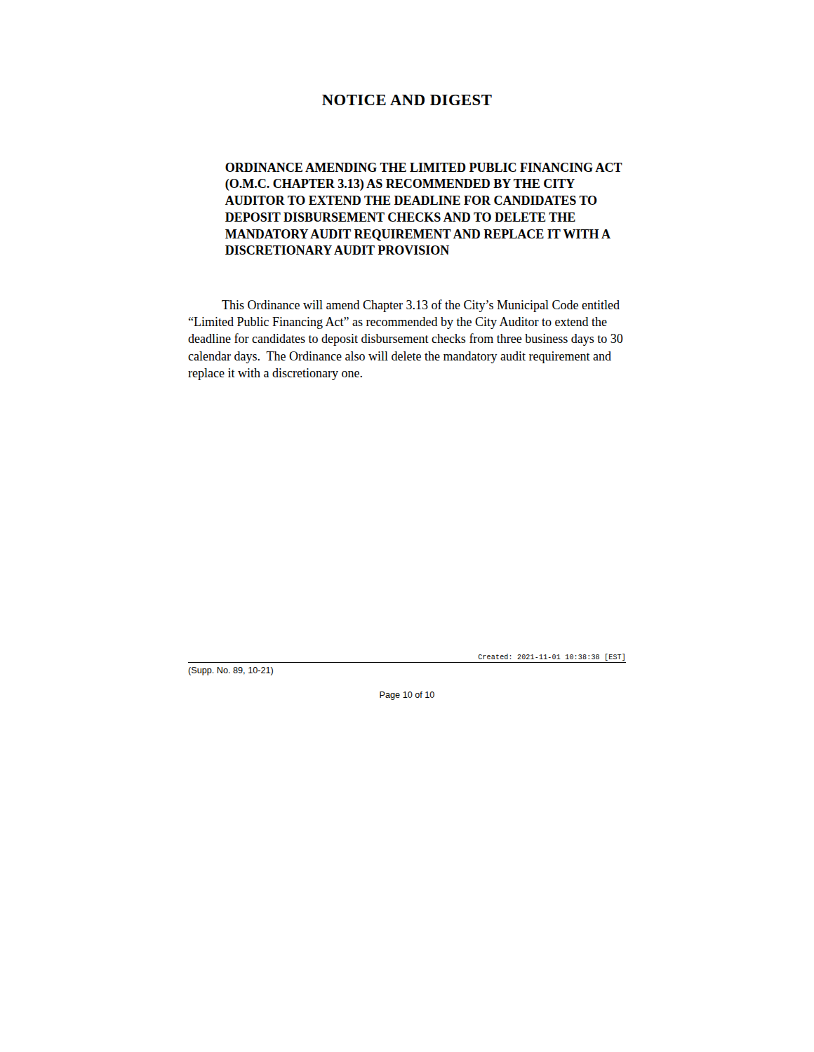NOTICE AND DIGEST
ORDINANCE AMENDING THE LIMITED PUBLIC FINANCING ACT (O.M.C. CHAPTER 3.13) AS RECOMMENDED BY THE CITY AUDITOR TO EXTEND THE DEADLINE FOR CANDIDATES TO DEPOSIT DISBURSEMENT CHECKS AND TO DELETE THE MANDATORY AUDIT REQUIREMENT AND REPLACE IT WITH A DISCRETIONARY AUDIT PROVISION
This Ordinance will amend Chapter 3.13 of the City’s Municipal Code entitled “Limited Public Financing Act” as recommended by the City Auditor to extend the deadline for candidates to deposit disbursement checks from three business days to 30 calendar days. The Ordinance also will delete the mandatory audit requirement and replace it with a discretionary one.
Created: 2021-11-01 10:38:38 [EST]
(Supp. No. 89, 10-21)
Page 10 of 10